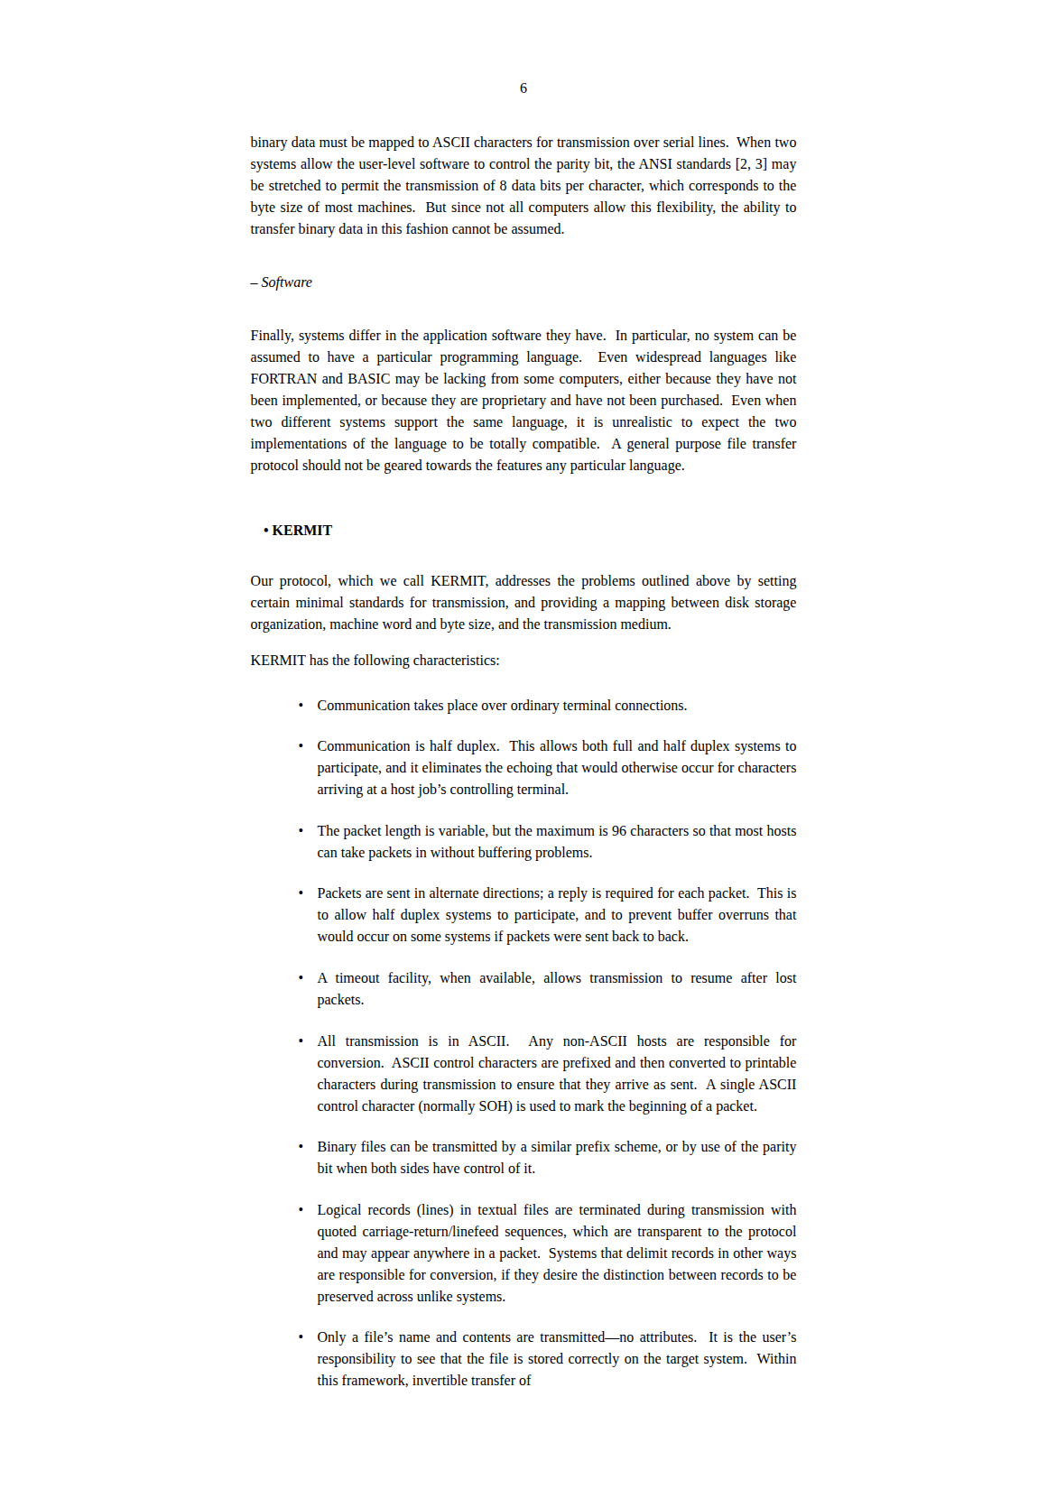6
binary data must be mapped to ASCII characters for transmission over serial lines. When two systems allow the user-level software to control the parity bit, the ANSI standards [2, 3] may be stretched to permit the transmission of 8 data bits per character, which corresponds to the byte size of most machines. But since not all computers allow this flexibility, the ability to transfer binary data in this fashion cannot be assumed.
– Software
Finally, systems differ in the application software they have. In particular, no system can be assumed to have a particular programming language. Even widespread languages like FORTRAN and BASIC may be lacking from some computers, either because they have not been implemented, or because they are proprietary and have not been purchased. Even when two different systems support the same language, it is unrealistic to expect the two implementations of the language to be totally compatible. A general purpose file transfer protocol should not be geared towards the features any particular language.
• KERMIT
Our protocol, which we call KERMIT, addresses the problems outlined above by setting certain minimal standards for transmission, and providing a mapping between disk storage organization, machine word and byte size, and the transmission medium.
KERMIT has the following characteristics:
Communication takes place over ordinary terminal connections.
Communication is half duplex. This allows both full and half duplex systems to participate, and it eliminates the echoing that would otherwise occur for characters arriving at a host job’s controlling terminal.
The packet length is variable, but the maximum is 96 characters so that most hosts can take packets in without buffering problems.
Packets are sent in alternate directions; a reply is required for each packet. This is to allow half duplex systems to participate, and to prevent buffer overruns that would occur on some systems if packets were sent back to back.
A timeout facility, when available, allows transmission to resume after lost packets.
All transmission is in ASCII. Any non-ASCII hosts are responsible for conversion. ASCII control characters are prefixed and then converted to printable characters during transmission to ensure that they arrive as sent. A single ASCII control character (normally SOH) is used to mark the beginning of a packet.
Binary files can be transmitted by a similar prefix scheme, or by use of the parity bit when both sides have control of it.
Logical records (lines) in textual files are terminated during transmission with quoted carriage-return/linefeed sequences, which are transparent to the protocol and may appear anywhere in a packet. Systems that delimit records in other ways are responsible for conversion, if they desire the distinction between records to be preserved across unlike systems.
Only a file’s name and contents are transmitted—no attributes. It is the user’s responsibility to see that the file is stored correctly on the target system. Within this framework, invertible transfer of